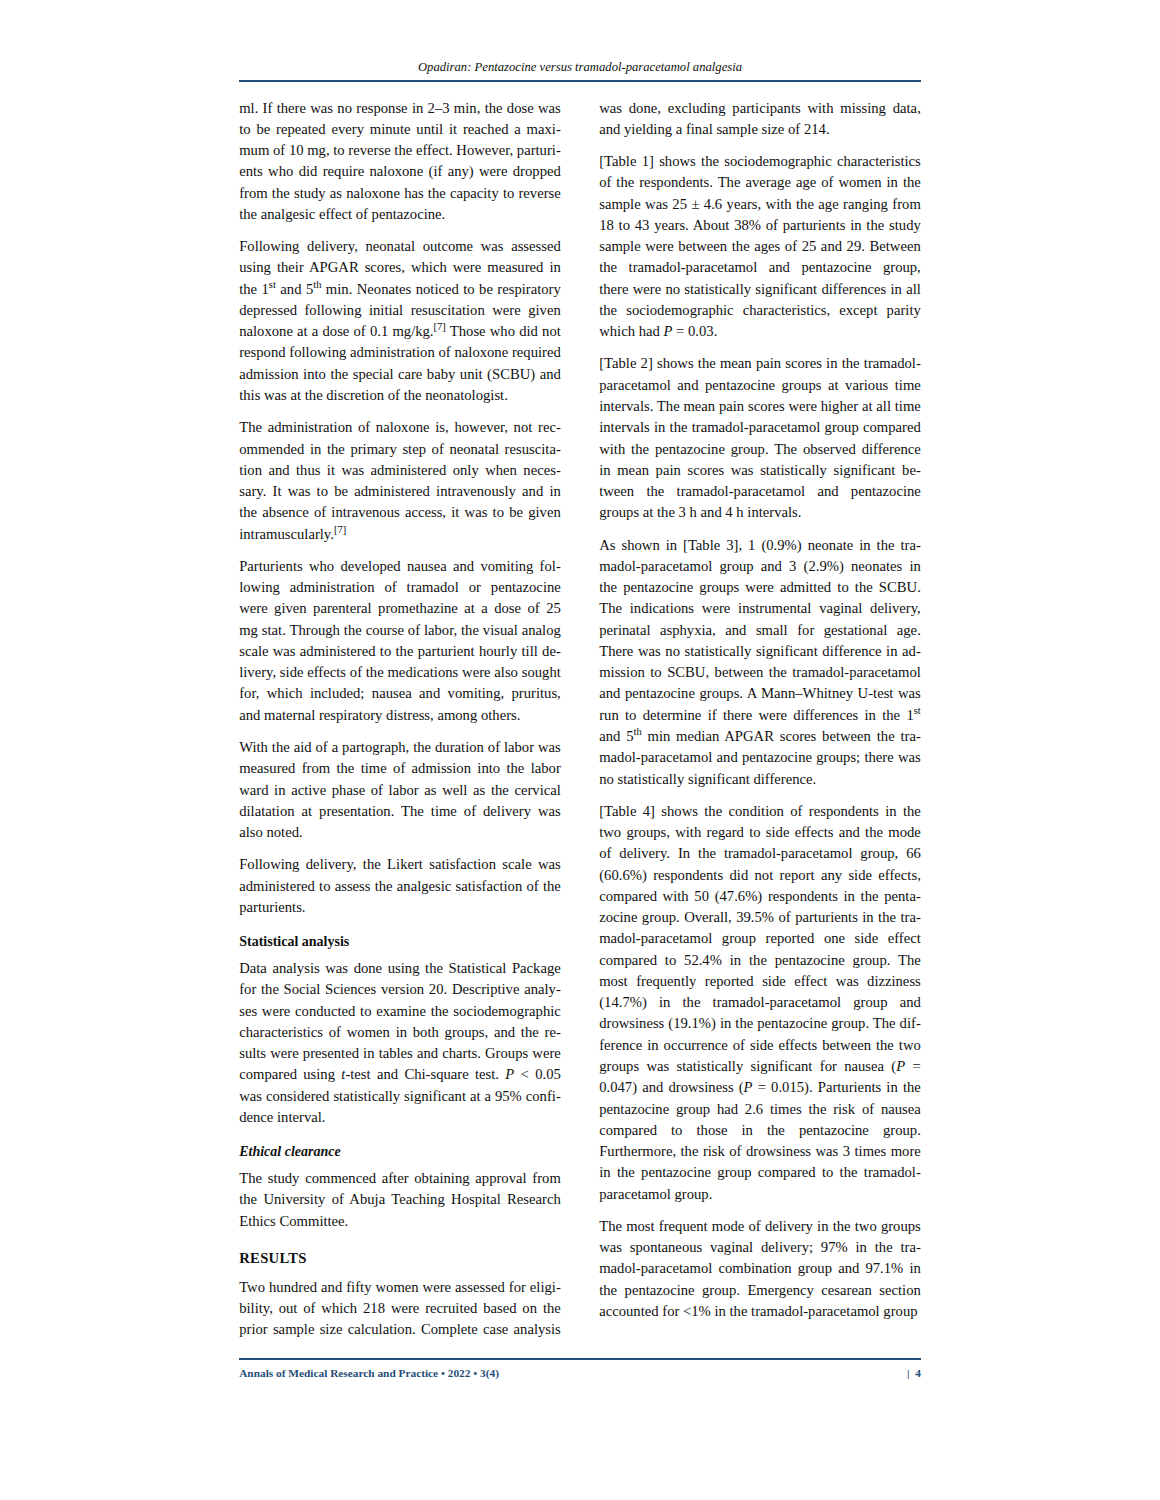Opadiran: Pentazocine versus tramadol-paracetamol analgesia
ml. If there was no response in 2–3 min, the dose was to be repeated every minute until it reached a maximum of 10 mg, to reverse the effect. However, parturients who did require naloxone (if any) were dropped from the study as naloxone has the capacity to reverse the analgesic effect of pentazocine.
Following delivery, neonatal outcome was assessed using their APGAR scores, which were measured in the 1st and 5th min. Neonates noticed to be respiratory depressed following initial resuscitation were given naloxone at a dose of 0.1 mg/kg.[7] Those who did not respond following administration of naloxone required admission into the special care baby unit (SCBU) and this was at the discretion of the neonatologist.
The administration of naloxone is, however, not recommended in the primary step of neonatal resuscitation and thus it was administered only when necessary. It was to be administered intravenously and in the absence of intravenous access, it was to be given intramuscularly.[7]
Parturients who developed nausea and vomiting following administration of tramadol or pentazocine were given parenteral promethazine at a dose of 25 mg stat. Through the course of labor, the visual analog scale was administered to the parturient hourly till delivery, side effects of the medications were also sought for, which included; nausea and vomiting, pruritus, and maternal respiratory distress, among others.
With the aid of a partograph, the duration of labor was measured from the time of admission into the labor ward in active phase of labor as well as the cervical dilatation at presentation. The time of delivery was also noted.
Following delivery, the Likert satisfaction scale was administered to assess the analgesic satisfaction of the parturients.
Statistical analysis
Data analysis was done using the Statistical Package for the Social Sciences version 20. Descriptive analyses were conducted to examine the sociodemographic characteristics of women in both groups, and the results were presented in tables and charts. Groups were compared using t-test and Chi-square test. P < 0.05 was considered statistically significant at a 95% confidence interval.
Ethical clearance
The study commenced after obtaining approval from the University of Abuja Teaching Hospital Research Ethics Committee.
RESULTS
Two hundred and fifty women were assessed for eligibility, out of which 218 were recruited based on the prior sample size calculation. Complete case analysis was done, excluding participants with missing data, and yielding a final sample size of 214.
[Table 1] shows the sociodemographic characteristics of the respondents. The average age of women in the sample was 25 ± 4.6 years, with the age ranging from 18 to 43 years. About 38% of parturients in the study sample were between the ages of 25 and 29. Between the tramadol-paracetamol and pentazocine group, there were no statistically significant differences in all the sociodemographic characteristics, except parity which had P = 0.03.
[Table 2] shows the mean pain scores in the tramadol-paracetamol and pentazocine groups at various time intervals. The mean pain scores were higher at all time intervals in the tramadol-paracetamol group compared with the pentazocine group. The observed difference in mean pain scores was statistically significant between the tramadol-paracetamol and pentazocine groups at the 3 h and 4 h intervals.
As shown in [Table 3], 1 (0.9%) neonate in the tramadol-paracetamol group and 3 (2.9%) neonates in the pentazocine groups were admitted to the SCBU. The indications were instrumental vaginal delivery, perinatal asphyxia, and small for gestational age. There was no statistically significant difference in admission to SCBU, between the tramadol-paracetamol and pentazocine groups. A Mann–Whitney U-test was run to determine if there were differences in the 1st and 5th min median APGAR scores between the tramadol-paracetamol and pentazocine groups; there was no statistically significant difference.
[Table 4] shows the condition of respondents in the two groups, with regard to side effects and the mode of delivery. In the tramadol-paracetamol group, 66 (60.6%) respondents did not report any side effects, compared with 50 (47.6%) respondents in the pentazocine group. Overall, 39.5% of parturients in the tramadol-paracetamol group reported one side effect compared to 52.4% in the pentazocine group. The most frequently reported side effect was dizziness (14.7%) in the tramadol-paracetamol group and drowsiness (19.1%) in the pentazocine group. The difference in occurrence of side effects between the two groups was statistically significant for nausea (P = 0.047) and drowsiness (P = 0.015). Parturients in the pentazocine group had 2.6 times the risk of nausea compared to those in the pentazocine group. Furthermore, the risk of drowsiness was 3 times more in the pentazocine group compared to the tramadol-paracetamol group.
The most frequent mode of delivery in the two groups was spontaneous vaginal delivery; 97% in the tramadol-paracetamol combination group and 97.1% in the pentazocine group. Emergency cesarean section accounted for <1% in the tramadol-paracetamol group
Annals of Medical Research and Practice • 2022 • 3(4) | 4